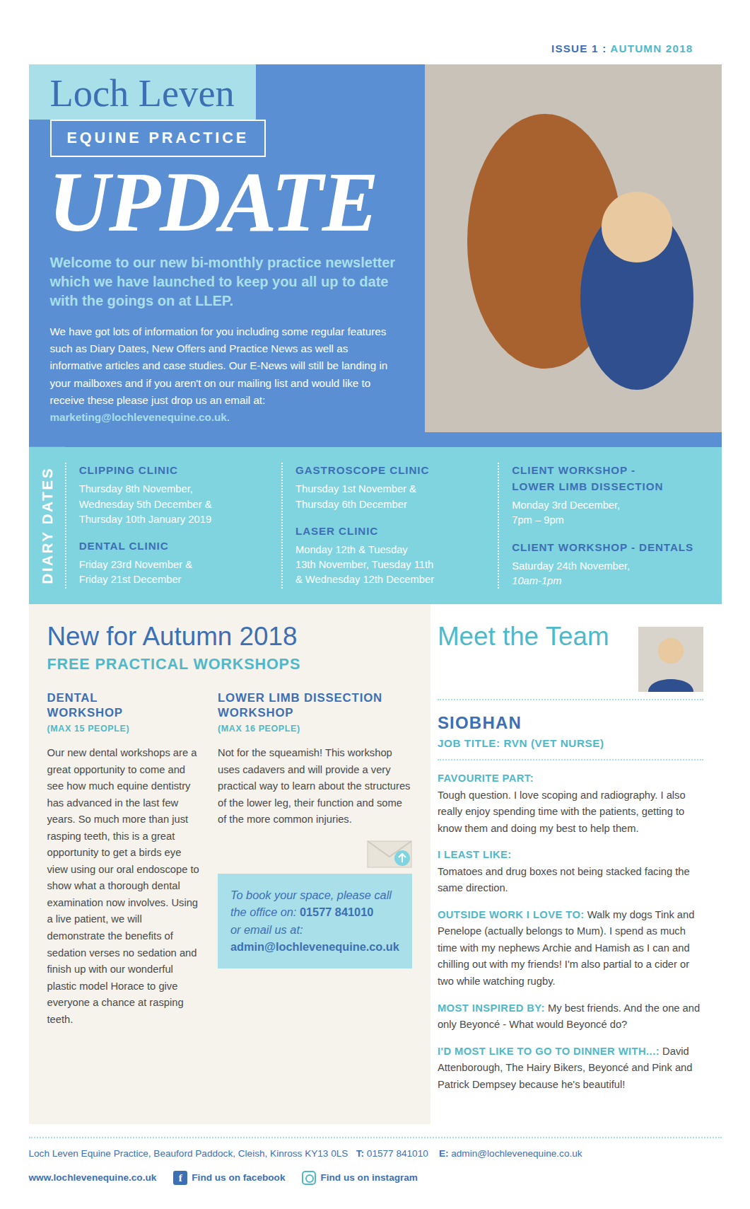ISSUE 1 : AUTUMN 2018
Loch Leven
Equine Practice
UPDATE
Welcome to our new bi-monthly practice newsletter which we have launched to keep you all up to date with the goings on at LLEP.
We have got lots of information for you including some regular features such as Diary Dates, New Offers and Practice News as well as informative articles and case studies. Our E-News will still be landing in your mailboxes and if you aren't on our mailing list and would like to receive these please just drop us an email at: marketing@lochlevenequine.co.uk.
Diary Dates
Clipping Clinic
Thursday 8th November,
Wednesday 5th December &
Thursday 10th January 2019
Dental Clinic
Friday 23rd November &
Friday 21st December
Gastroscope Clinic
Thursday 1st November &
Thursday 6th December
Laser Clinic
Monday 12th & Tuesday
13th November, Tuesday 11th
& Wednesday 12th December
Client Workshop -
Lower Limb Dissection
Monday 3rd December,
7pm – 9pm
Client Workshop - Dentals
Saturday 24th November,
10am-1pm
New for Autumn 2018
Free Practical Workshops
Dental
Workshop
(Max 15 people)
Our new dental workshops are a great opportunity to come and see how much equine dentistry has advanced in the last few years. So much more than just rasping teeth, this is a great opportunity to get a birds eye view using our oral endoscope to show what a thorough dental examination now involves. Using a live patient, we will demonstrate the benefits of sedation verses no sedation and finish up with our wonderful plastic model Horace to give everyone a chance at rasping teeth.
Lower Limb Dissection
Workshop
(Max 16 people)
Not for the squeamish! This workshop uses cadavers and will provide a very practical way to learn about the structures of the lower leg, their function and some of the more common injuries.
To book your space, please call the office on: 01577 841010
or email us at:
admin@lochlevenequine.co.uk
Meet the Team
Siobhan
Job Title: RVN (Vet Nurse)
Favourite part: Tough question. I love scoping and radiography. I also really enjoy spending time with the patients, getting to know them and doing my best to help them.
I least like: Tomatoes and drug boxes not being stacked facing the same direction.
Outside work I love to: Walk my dogs Tink and Penelope (actually belongs to Mum). I spend as much time with my nephews Archie and Hamish as I can and chilling out with my friends! I'm also partial to a cider or two while watching rugby.
Most inspired by: My best friends. And the one and only Beyoncé - What would Beyoncé do?
I'd most like to go to dinner with...: David Attenborough, The Hairy Bikers, Beyoncé and Pink and Patrick Dempsey because he's beautiful!
Loch Leven Equine Practice, Beauford Paddock, Cleish, Kinross KY13 0LS T: 01577 841010 E: admin@lochlevenequine.co.uk
www.lochlevenequine.co.uk f Find us on facebook Find us on instagram